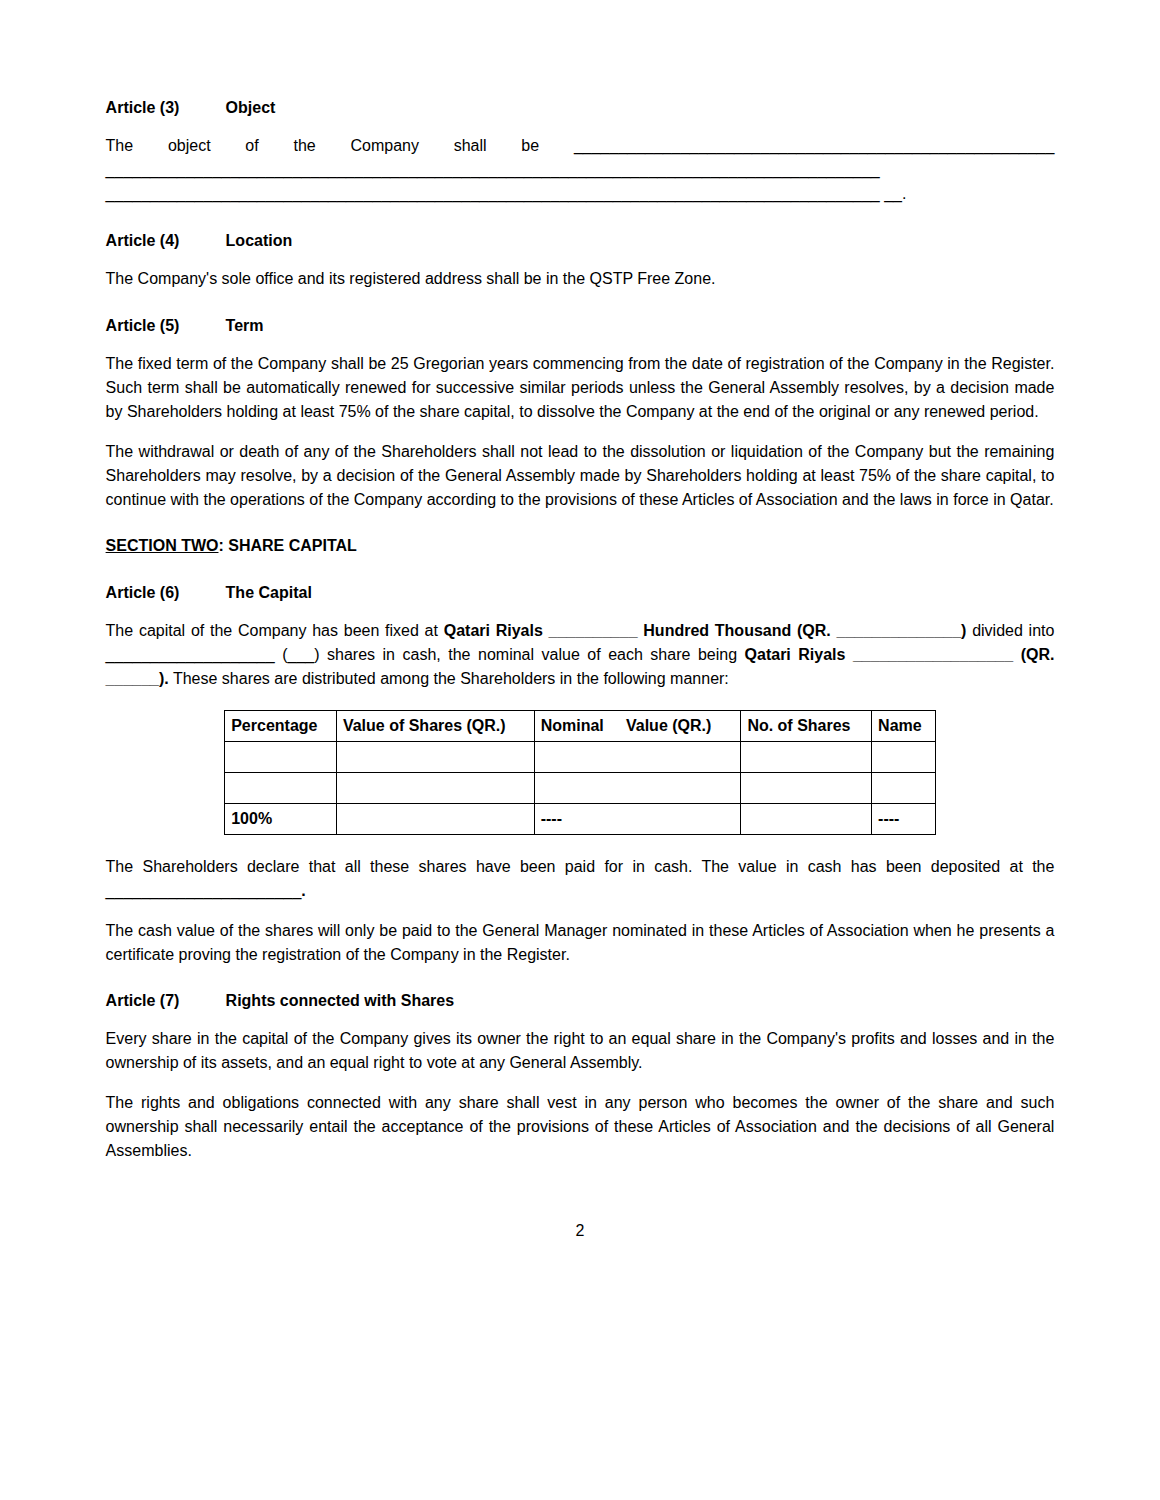Article (3) Object
The object of the Company shall be ______________________________________________________ _______________________________________________________________________________________ _______________________________________________________________________________________ __.
Article (4) Location
The Company's sole office and its registered address shall be in the QSTP Free Zone.
Article (5) Term
The fixed term of the Company shall be 25 Gregorian years commencing from the date of registration of the Company in the Register. Such term shall be automatically renewed for successive similar periods unless the General Assembly resolves, by a decision made by Shareholders holding at least 75% of the share capital, to dissolve the Company at the end of the original or any renewed period.
The withdrawal or death of any of the Shareholders shall not lead to the dissolution or liquidation of the Company but the remaining Shareholders may resolve, by a decision of the General Assembly made by Shareholders holding at least 75% of the share capital, to continue with the operations of the Company according to the provisions of these Articles of Association and the laws in force in Qatar.
SECTION TWO: SHARE CAPITAL
Article (6) The Capital
The capital of the Company has been fixed at Qatari Riyals __________ Hundred Thousand (QR. ______________) divided into ___________________ (___) shares in cash, the nominal value of each share being Qatari Riyals __________________ (QR. ______). These shares are distributed among the Shareholders in the following manner:
| Percentage | Value of Shares (QR.) | Nominal Value (QR.) | No. of Shares | Name |
| --- | --- | --- | --- | --- |
| 100% | | ---- | | ---- |
The Shareholders declare that all these shares have been paid for in cash. The value in cash has been deposited at the ______________________.
The cash value of the shares will only be paid to the General Manager nominated in these Articles of Association when he presents a certificate proving the registration of the Company in the Register.
Article (7) Rights connected with Shares
Every share in the capital of the Company gives its owner the right to an equal share in the Company's profits and losses and in the ownership of its assets, and an equal right to vote at any General Assembly.
The rights and obligations connected with any share shall vest in any person who becomes the owner of the share and such ownership shall necessarily entail the acceptance of the provisions of these Articles of Association and the decisions of all General Assemblies.
2